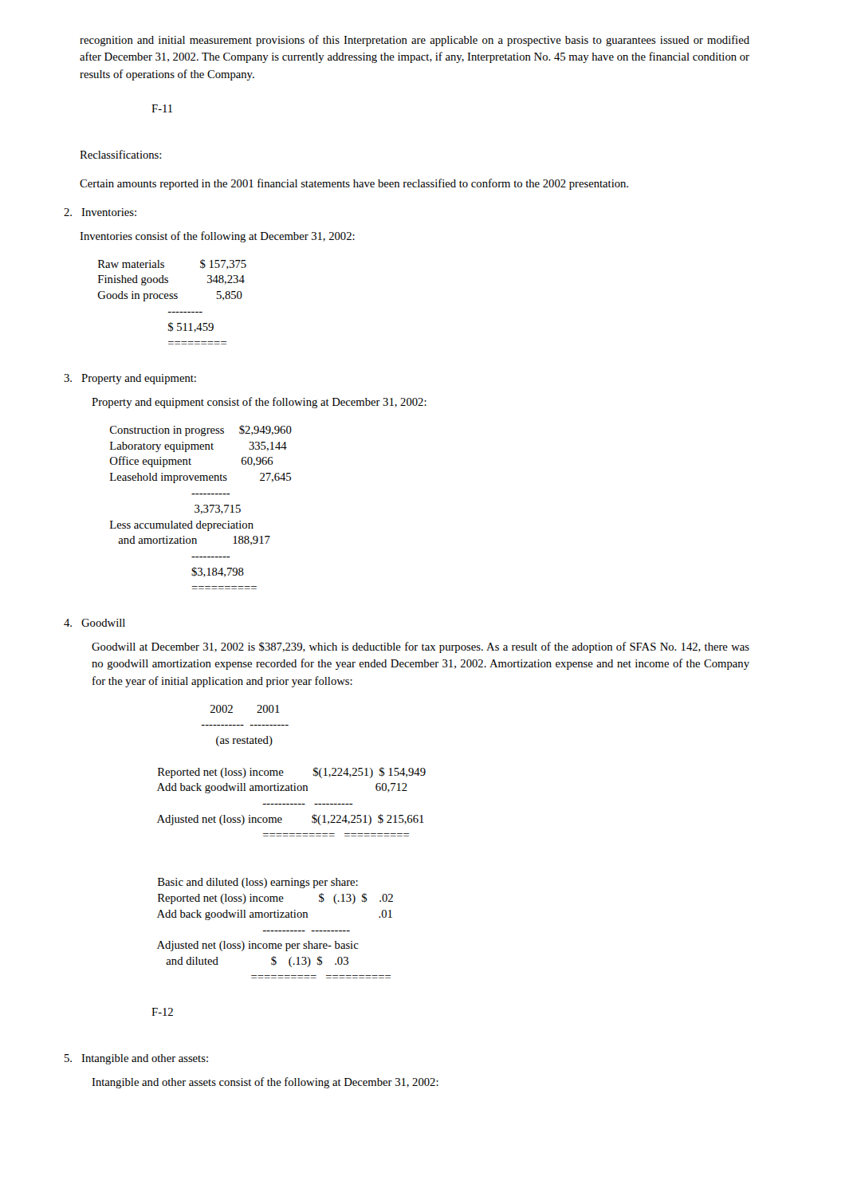recognition and initial measurement provisions of this Interpretation are applicable on a prospective basis to guarantees issued or modified after December 31, 2002. The Company is currently addressing the impact, if any, Interpretation No. 45 may have on the financial condition or results of operations of the Company.
F-11
Reclassifications:
Certain amounts reported in the 2001 financial statements have been reclassified to conform to the 2002 presentation.
2. Inventories:
Inventories consist of the following at December 31, 2002:
  Raw materials            $ 157,375
  Finished goods             348,234
  Goods in process             5,850
                          ---------
                          $ 511,459
                          =========
3. Property and equipment:
Property and equipment consist of the following at December 31, 2002:
  Construction in progress     $2,949,960
  Laboratory equipment            335,144
  Office equipment                 60,966
  Leasehold improvements           27,645
                              ----------
                               3,373,715
  Less accumulated depreciation
     and amortization            188,917
                              ----------
                              $3,184,798
                              ==========
4. Goodwill
Goodwill at December 31, 2002 is $387,239, which is deductible for tax purposes. As a result of the adoption of SFAS No. 142, there was no goodwill amortization expense recorded for the year ended December 31, 2002. Amortization expense and net income of the Company for the year of initial application and prior year follows:
                    2002        2001
                 -----------  ----------
                      (as restated)

  Reported net (loss) income          $(1,224,251)  $ 154,949
  Add back goodwill amortization                       60,712
                                      -----------   ----------
  Adjusted net (loss) income          $(1,224,251)  $ 215,661
                                      ===========   ==========


  Basic and diluted (loss) earnings per share:
  Reported net (loss) income            $   (.13)  $    .02
  Add back goodwill amortization                        .01
                                      -----------  ----------
  Adjusted net (loss) income per share- basic
     and diluted                  $    (.13)  $    .03
                                  ==========   ==========
F-12
5. Intangible and other assets:
Intangible and other assets consist of the following at December 31, 2002: